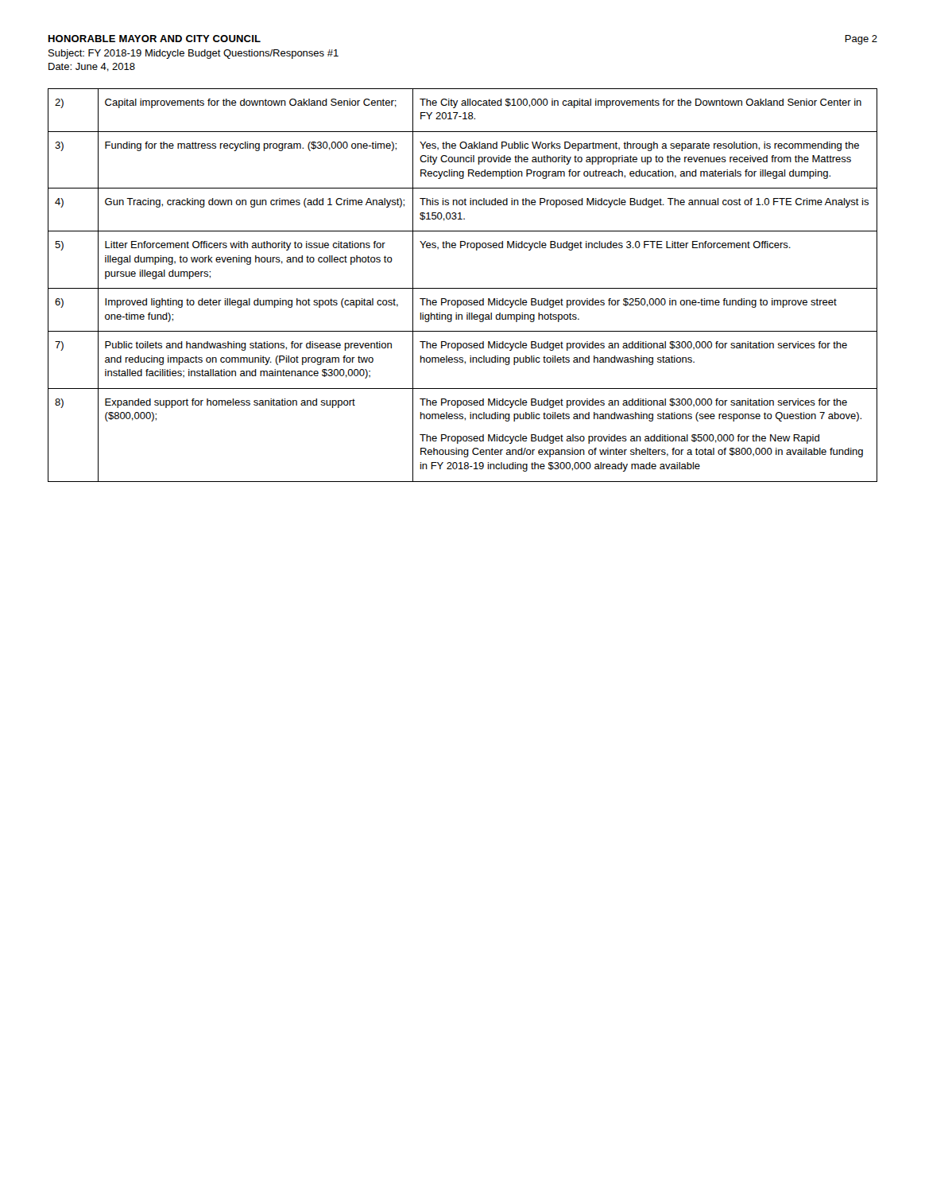HONORABLE MAYOR AND CITY COUNCIL Subject: FY 2018-19 Midcycle Budget Questions/Responses #1 Date: June 4, 2018
Page 2
| 2) | Capital improvements for the downtown Oakland Senior Center; | The City allocated $100,000 in capital improvements for the Downtown Oakland Senior Center in FY 2017-18. |
| 3) | Funding for the mattress recycling program. ($30,000 one-time); | Yes, the Oakland Public Works Department, through a separate resolution, is recommending the City Council provide the authority to appropriate up to the revenues received from the Mattress Recycling Redemption Program for outreach, education, and materials for illegal dumping. |
| 4) | Gun Tracing, cracking down on gun crimes (add 1 Crime Analyst); | This is not included in the Proposed Midcycle Budget. The annual cost of 1.0 FTE Crime Analyst is $150,031. |
| 5) | Litter Enforcement Officers with authority to issue citations for illegal dumping, to work evening hours, and to collect photos to pursue illegal dumpers; | Yes, the Proposed Midcycle Budget includes 3.0 FTE Litter Enforcement Officers. |
| 6) | Improved lighting to deter illegal dumping hot spots (capital cost, one-time fund); | The Proposed Midcycle Budget provides for $250,000 in one-time funding to improve street lighting in illegal dumping hotspots. |
| 7) | Public toilets and handwashing stations, for disease prevention and reducing impacts on community. (Pilot program for two installed facilities; installation and maintenance $300,000); | The Proposed Midcycle Budget provides an additional $300,000 for sanitation services for the homeless, including public toilets and handwashing stations. |
| 8) | Expanded support for homeless sanitation and support ($800,000); | The Proposed Midcycle Budget provides an additional $300,000 for sanitation services for the homeless, including public toilets and handwashing stations (see response to Question 7 above). The Proposed Midcycle Budget also provides an additional $500,000 for the New Rapid Rehousing Center and/or expansion of winter shelters, for a total of $800,000 in available funding in FY 2018-19 including the $300,000 already made available |